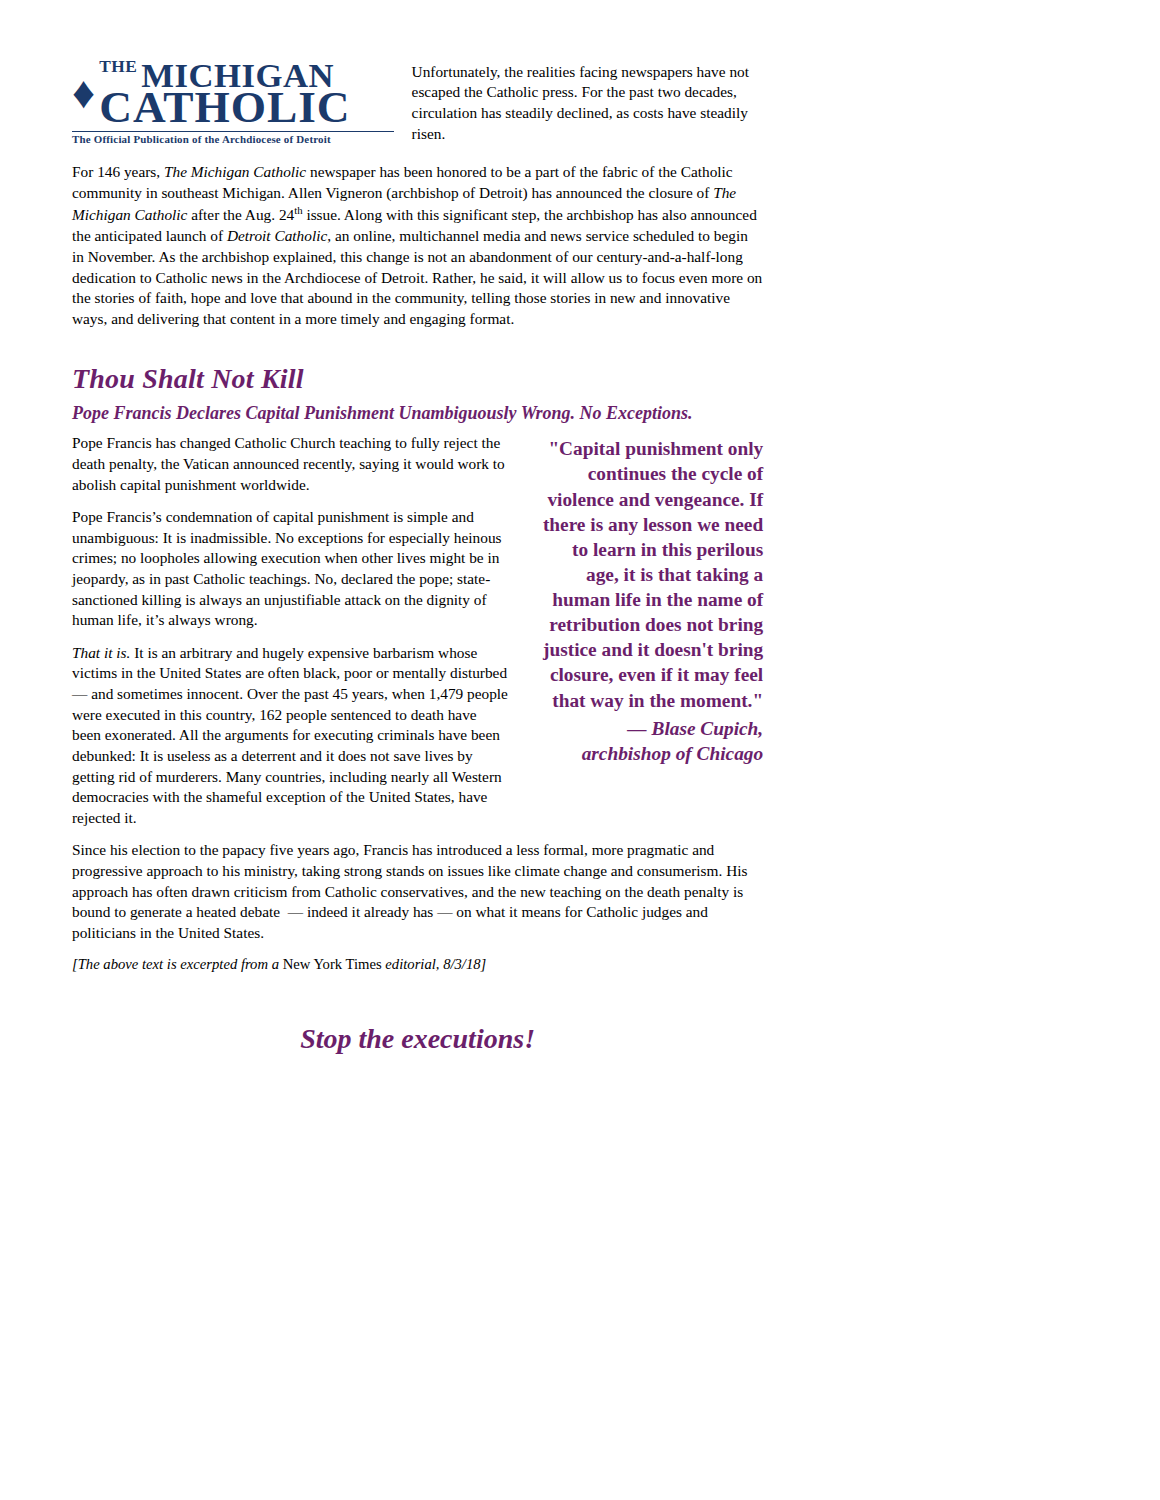♦ THE MICHIGAN CATHOLIC
The Official Publication of the Archdiocese of Detroit
Unfortunately, the realities facing newspapers have not escaped the Catholic press. For the past two decades, circulation has steadily declined, as costs have steadily risen.
For 146 years, The Michigan Catholic newspaper has been honored to be a part of the fabric of the Catholic community in southeast Michigan. Allen Vigneron (archbishop of Detroit) has announced the closure of The Michigan Catholic after the Aug. 24th issue. Along with this significant step, the archbishop has also announced the anticipated launch of Detroit Catholic, an online, multichannel media and news service scheduled to begin in November. As the archbishop explained, this change is not an abandonment of our century-and-a-half-long dedication to Catholic news in the Archdiocese of Detroit. Rather, he said, it will allow us to focus even more on the stories of faith, hope and love that abound in the community, telling those stories in new and innovative ways, and delivering that content in a more timely and engaging format.
Thou Shalt Not Kill
Pope Francis Declares Capital Punishment Unambiguously Wrong. No Exceptions.
Pope Francis has changed Catholic Church teaching to fully reject the death penalty, the Vatican announced recently, saying it would work to abolish capital punishment worldwide.
Pope Francis’s condemnation of capital punishment is simple and unambiguous: It is inadmissible. No exceptions for especially heinous crimes; no loopholes allowing execution when other lives might be in jeopardy, as in past Catholic teachings. No, declared the pope; state-sanctioned killing is always an unjustifiable attack on the dignity of human life, it’s always wrong.
That it is. It is an arbitrary and hugely expensive barbarism whose victims in the United States are often black, poor or mentally disturbed — and sometimes innocent. Over the past 45 years, when 1,479 people were executed in this country, 162 people sentenced to death have been exonerated. All the arguments for executing criminals have been debunked: It is useless as a deterrent and it does not save lives by getting rid of murderers. Many countries, including nearly all Western democracies with the shameful exception of the United States, have rejected it.
"Capital punishment only continues the cycle of violence and vengeance. If there is any lesson we need to learn in this perilous age, it is that taking a human life in the name of retribution does not bring justice and it doesn't bring closure, even if it may feel that way in the moment." — Blase Cupich,
archbishop of Chicago
Since his election to the papacy five years ago, Francis has introduced a less formal, more pragmatic and progressive approach to his ministry, taking strong stands on issues like climate change and consumerism. His approach has often drawn criticism from Catholic conservatives, and the new teaching on the death penalty is bound to generate a heated debate — indeed it already has — on what it means for Catholic judges and politicians in the United States.
[The above text is excerpted from a New York Times editorial, 8/3/18]
Stop the executions!